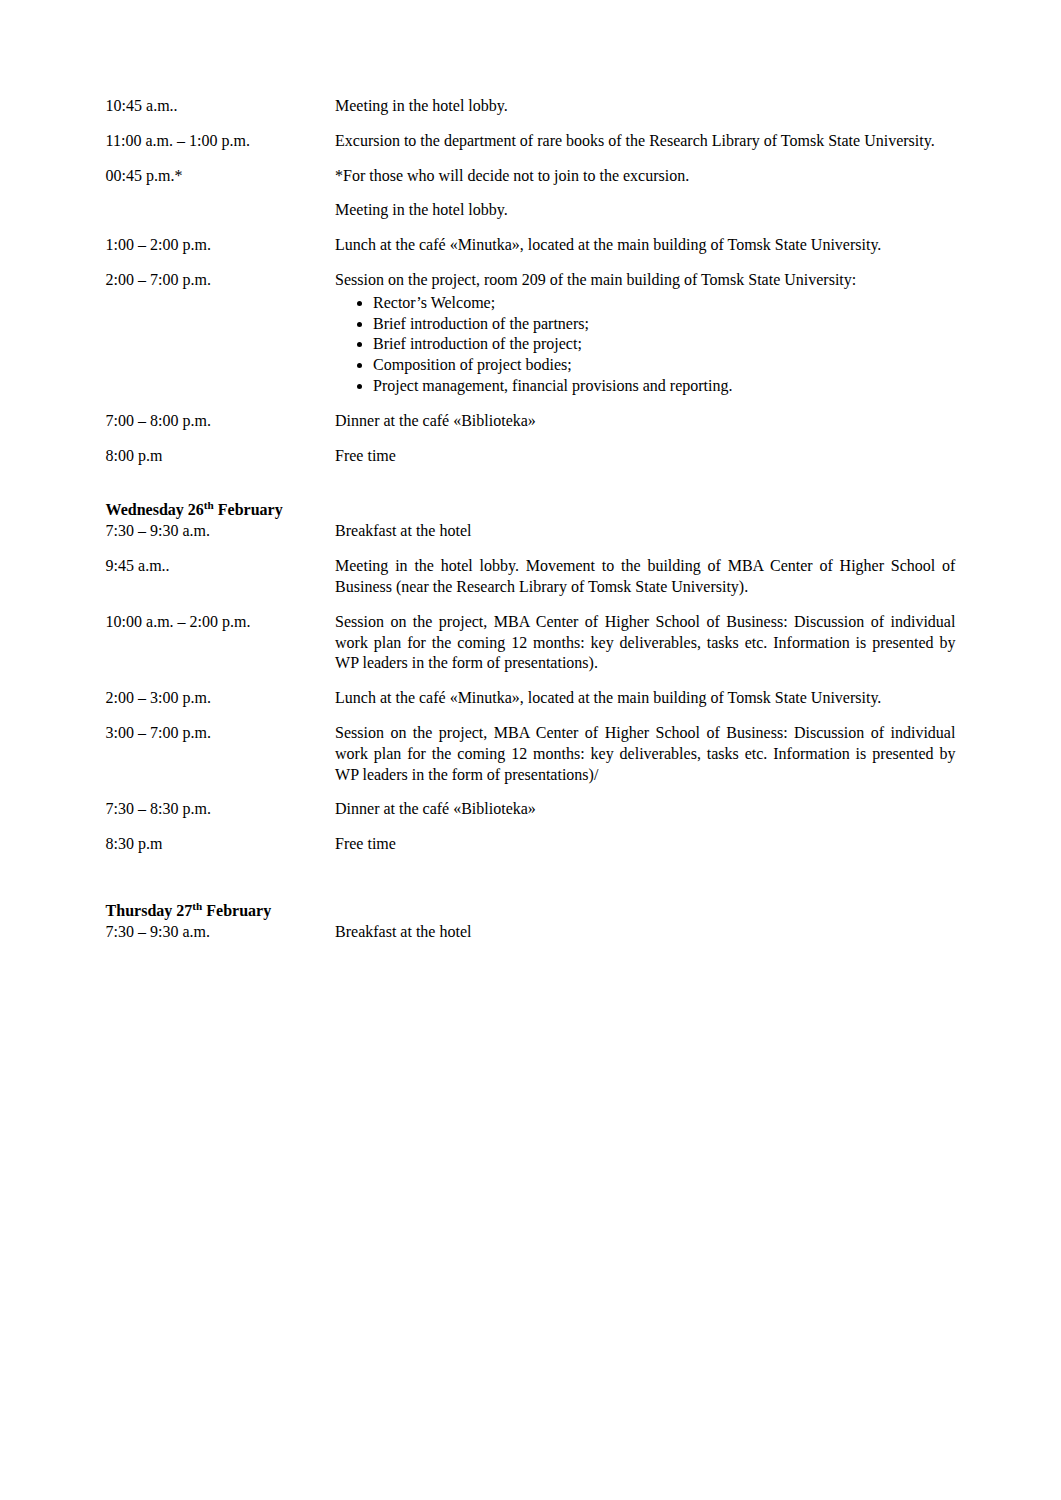| 10:45 a.m.. | Meeting in the hotel lobby. |
| 11:00 a.m. – 1:00 p.m. | Excursion to the department of rare books of the Research Library of Tomsk State University. |
| 00:45 p.m.* | *For those who will decide not to join to the excursion. Meeting in the hotel lobby. |
| 1:00 – 2:00 p.m. | Lunch at the café «Minutka», located at the main building of Tomsk State University. |
| 2:00 – 7:00 p.m. | Session on the project, room 209 of the main building of Tomsk State University: Rector’s Welcome; Brief introduction of the partners; Brief introduction of the project; Composition of project bodies; Project management, financial provisions and reporting. |
| 7:00 – 8:00 p.m. | Dinner at the café «Biblioteka» |
| 8:00 p.m | Free time |
Wednesday 26th February
| 7:30 – 9:30 a.m. | Breakfast at the hotel |
| 9:45 a.m.. | Meeting in the hotel lobby. Movement to the building of MBA Center of Higher School of Business (near the Research Library of Tomsk State University). |
| 10:00 a.m. – 2:00 p.m. | Session on the project, MBA Center of Higher School of Business: Discussion of individual work plan for the coming 12 months: key deliverables, tasks etc. Information is presented by WP leaders in the form of presentations). |
| 2:00 – 3:00 p.m. | Lunch at the café «Minutka», located at the main building of Tomsk State University. |
| 3:00 – 7:00 p.m. | Session on the project, MBA Center of Higher School of Business: Discussion of individual work plan for the coming 12 months: key deliverables, tasks etc. Information is presented by WP leaders in the form of presentations)/ |
| 7:30 – 8:30 p.m. | Dinner at the café «Biblioteka» |
| 8:30 p.m | Free time |
Thursday 27th February
| 7:30 – 9:30 a.m. | Breakfast at the hotel |